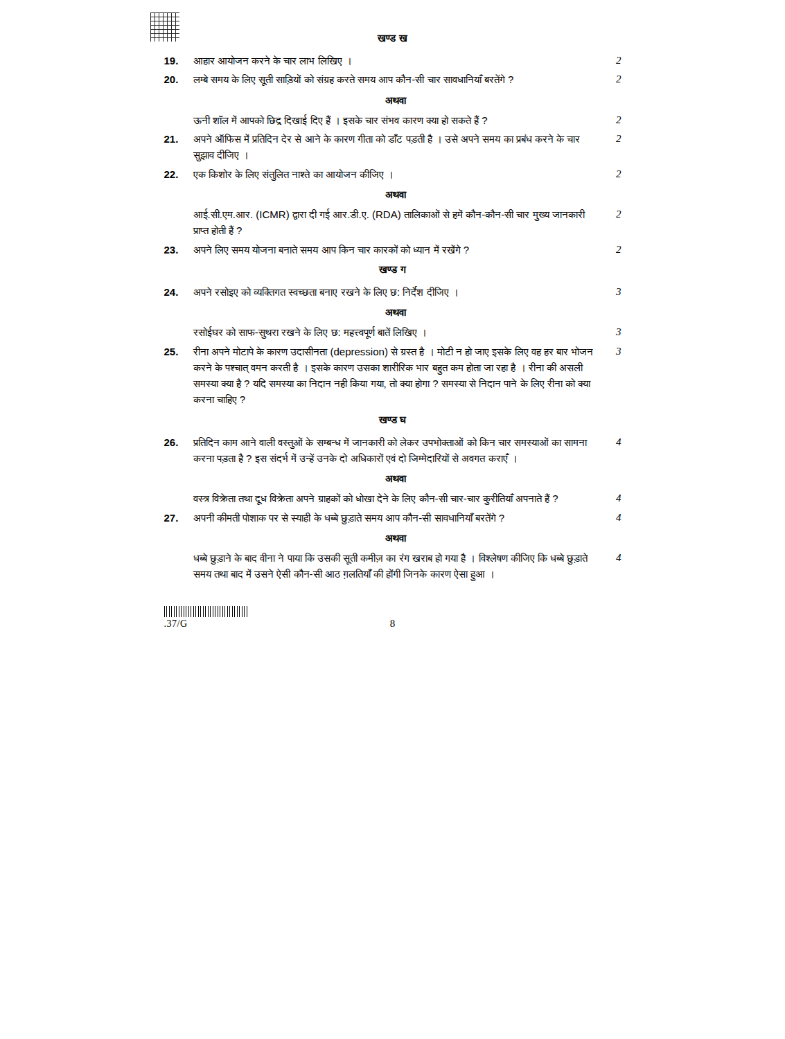खण्ड ख
| 19. | आहार आयोजन करने के चार लाभ लिखिए । | 2 |
| 20. | लम्बे समय के लिए सूती साड़ियों को संग्रह करते समय आप कौन-सी चार सावधानियाँ बरतेंगे ? | 2 |
| | अथवा | |
| | ऊनी शॉल में आपको छिद्र दिखाई दिए हैं । इसके चार संभव कारण क्या हो सकते हैं ? | 2 |
| 21. | अपने ऑफिस में प्रतिदिन देर से आने के कारण गीता को डाँट पड़ती है । उसे अपने समय का प्रबंध करने के चार सुझाव दीजिए । | 2 |
| 22. | एक किशोर के लिए संतुलित नाश्ते का आयोजन कीजिए । | 2 |
| | अथवा | |
| | आई.सी.एम.आर. (ICMR) द्वारा दी गई आर.डी.ए. (RDA) तालिकाओं से हमें कौन-कौन-सी चार मुख्य जानकारी प्राप्त होती हैं ? | 2 |
| 23. | अपने लिए समय योजना बनाते समय आप किन चार कारकों को ध्यान में रखेंगे ? | 2 |
खण्ड ग
| 24. | अपने रसोइए को व्यक्तिगत स्वच्छता बनाए रखने के लिए छ: निर्देश दीजिए । | 3 |
| | अथवा | |
| | रसोईघर को साफ-सुथरा रखने के लिए छ: महत्त्वपूर्ण बातें लिखिए । | 3 |
| 25. | रीना अपने मोटापे के कारण उदासीनता (depression) से ग्रस्त है । मोटी न हो जाए इसके लिए वह हर बार भोजन करने के पश्चात् वमन करती है । इसके कारण उसका शारीरिक भार बहुत कम होता जा रहा है । रीना की असली समस्या क्या है ? यदि समस्या का निदान नही किया गया, तो क्या होगा ? समस्या से निदान पाने के लिए रीना को क्या करना चाहिए ? | 3 |
खण्ड घ
| 26. | प्रतिदिन काम आने वाली वस्तुओं के सम्बन्ध में जानकारी को लेकर उपभोक्ताओं को किन चार समस्याओं का सामना करना पड़ता है ? इस संदर्भ में उन्हें उनके दो अधिकारों एवं दो जिम्मेदारियों से अवगत कराएँ । | 4 |
| | अथवा | |
| | वस्त्र विक्रेता तथा दूध विक्रेता अपने ग्राहकों को धोखा देने के लिए कौन-सी चार-चार कुरीतियाँ अपनाते हैं ? | 4 |
| 27. | अपनी कीमती पोशाक पर से स्याही के धब्बे छुड़ाते समय आप कौन-सी सावधानियाँ बरतेंगे ? | 4 |
| | अथवा | |
| | धब्बे छुड़ाने के बाद वीना ने पाया कि उसकी सूती कमीज़ का रंग खराब हो गया है । विश्लेषण कीजिए कि धब्बे छुड़ाते समय तथा बाद में उसने ऐसी कौन-सी आठ ग़लतियाँ की होंगी जिनके कारण ऐसा हुआ । | 4 |
.37/G
8